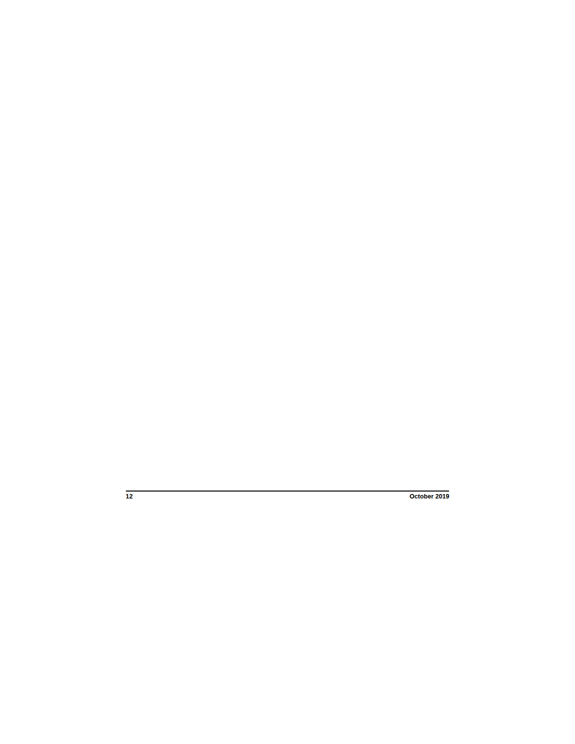12 October 2019